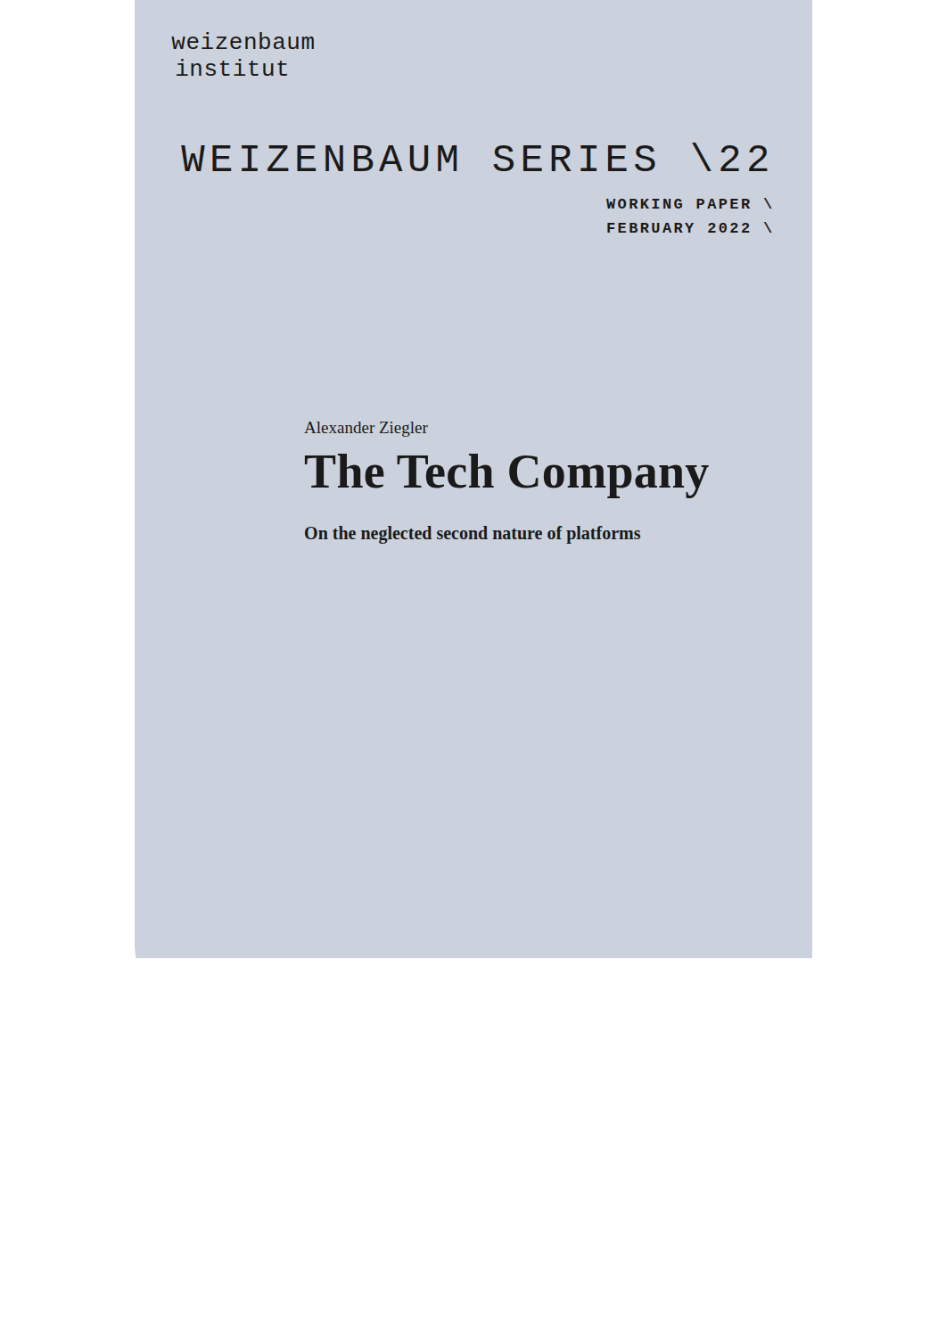weizenbaum institut
WEIZENBAUM SERIES \22
WORKING PAPER \ FEBRUARY 2022 \
Alexander Ziegler
The Tech Company
On the neglected second nature of platforms